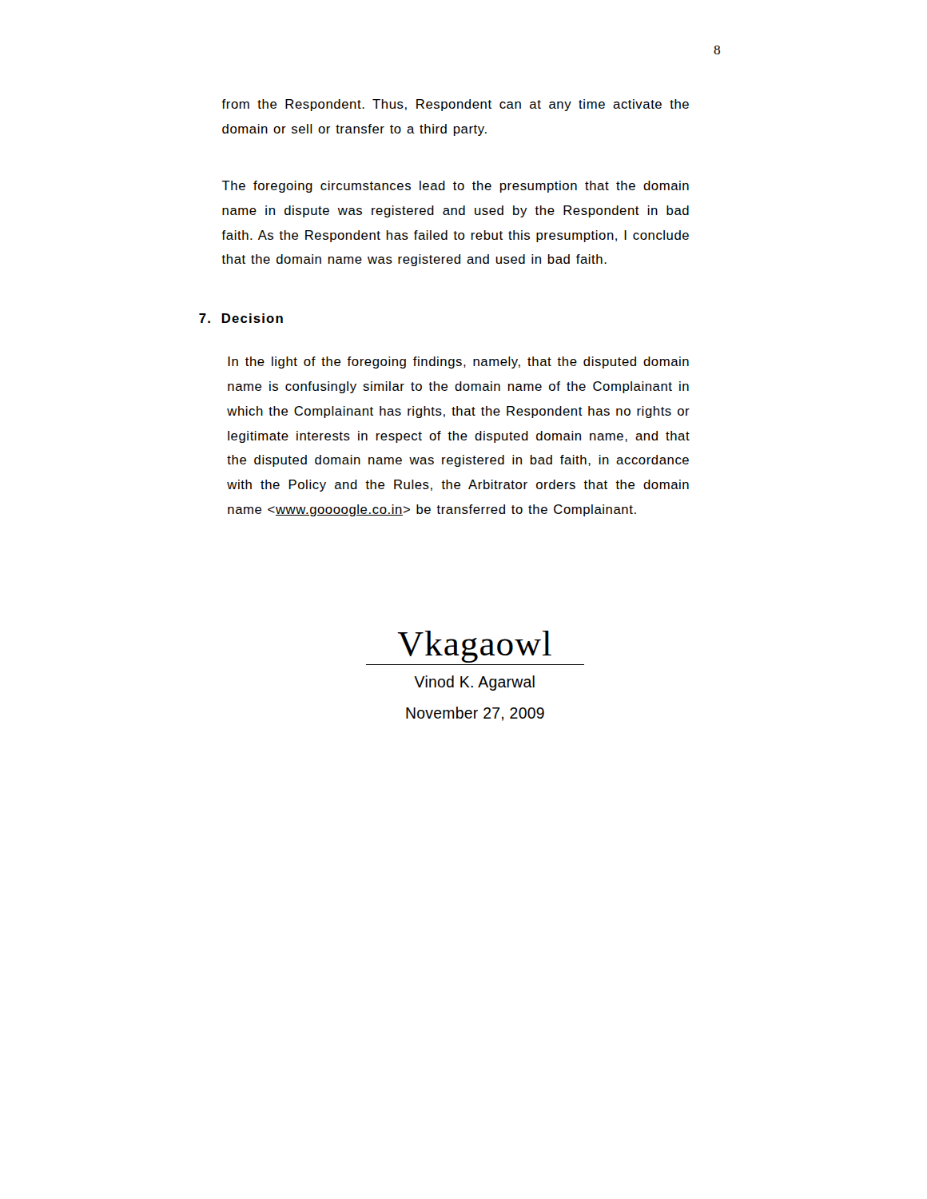8
from the Respondent. Thus, Respondent can at any time activate the domain or sell or transfer to a third party.
The foregoing circumstances lead to the presumption that the domain name in dispute was registered and used by the Respondent in bad faith. As the Respondent has failed to rebut this presumption, I conclude that the domain name was registered and used in bad faith.
7. Decision
In the light of the foregoing findings, namely, that the disputed domain name is confusingly similar to the domain name of the Complainant in which the Complainant has rights, that the Respondent has no rights or legitimate interests in respect of the disputed domain name, and that the disputed domain name was registered in bad faith, in accordance with the Policy and the Rules, the Arbitrator orders that the domain name <www.goooogle.co.in> be transferred to the Complainant.
Vkagaowl
Vinod K. Agarwal
November 27, 2009